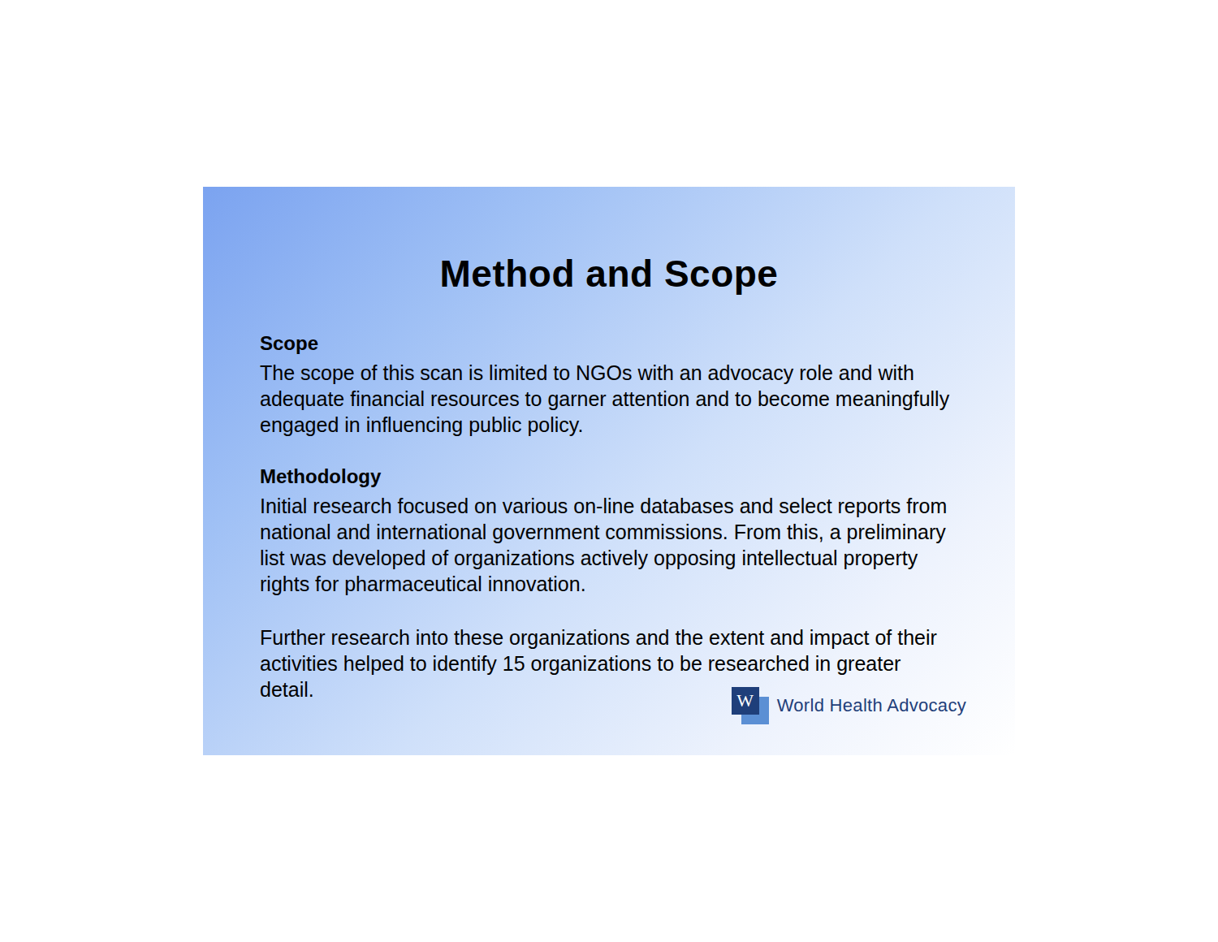Method and Scope
Scope
The scope of this scan is limited to NGOs with an advocacy role and with adequate financial resources to garner attention and to become meaningfully engaged in influencing public policy.
Methodology
Initial research focused on various on-line databases and select reports from national and international government commissions. From this, a preliminary list was developed of organizations actively opposing intellectual property rights for pharmaceutical innovation.
Further research into these organizations and the extent and impact of their activities helped to identify 15 organizations to be researched in greater detail.
W
World Health Advocacy